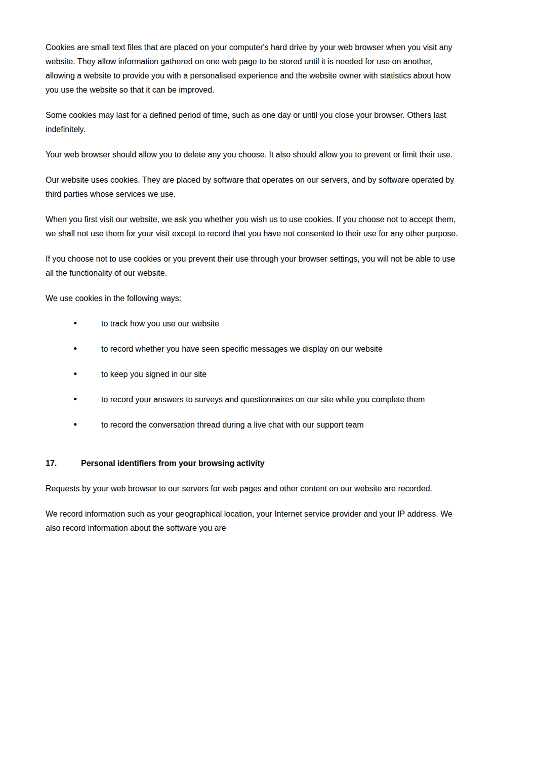Cookies are small text files that are placed on your computer's hard drive by your web browser when you visit any website. They allow information gathered on one web page to be stored until it is needed for use on another, allowing a website to provide you with a personalised experience and the website owner with statistics about how you use the website so that it can be improved.
Some cookies may last for a defined period of time, such as one day or until you close your browser. Others last indefinitely.
Your web browser should allow you to delete any you choose. It also should allow you to prevent or limit their use.
Our website uses cookies. They are placed by software that operates on our servers, and by software operated by third parties whose services we use.
When you first visit our website, we ask you whether you wish us to use cookies. If you choose not to accept them, we shall not use them for your visit except to record that you have not consented to their use for any other purpose.
If you choose not to use cookies or you prevent their use through your browser settings, you will not be able to use all the functionality of our website.
We use cookies in the following ways:
to track how you use our website
to record whether you have seen specific messages we display on our website
to keep you signed in our site
to record your answers to surveys and questionnaires on our site while you complete them
to record the conversation thread during a live chat with our support team
17. Personal identifiers from your browsing activity
Requests by your web browser to our servers for web pages and other content on our website are recorded.
We record information such as your geographical location, your Internet service provider and your IP address. We also record information about the software you are